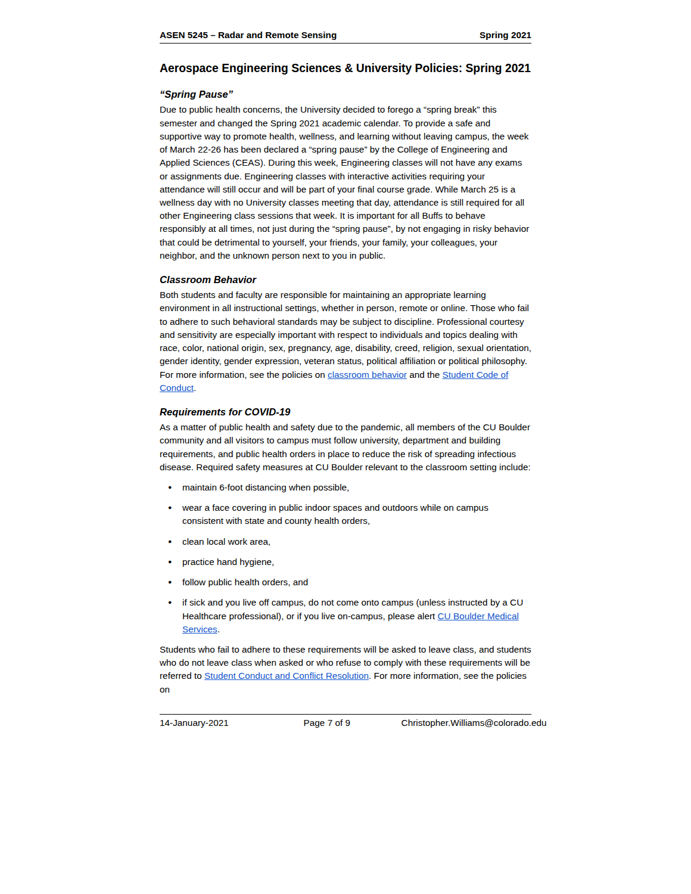ASEN 5245 – Radar and Remote Sensing Spring 2021
Aerospace Engineering Sciences & University Policies: Spring 2021
“Spring Pause”
Due to public health concerns, the University decided to forego a “spring break” this semester and changed the Spring 2021 academic calendar. To provide a safe and supportive way to promote health, wellness, and learning without leaving campus, the week of March 22-26 has been declared a “spring pause” by the College of Engineering and Applied Sciences (CEAS). During this week, Engineering classes will not have any exams or assignments due. Engineering classes with interactive activities requiring your attendance will still occur and will be part of your final course grade. While March 25 is a wellness day with no University classes meeting that day, attendance is still required for all other Engineering class sessions that week. It is important for all Buffs to behave responsibly at all times, not just during the “spring pause”, by not engaging in risky behavior that could be detrimental to yourself, your friends, your family, your colleagues, your neighbor, and the unknown person next to you in public.
Classroom Behavior
Both students and faculty are responsible for maintaining an appropriate learning environment in all instructional settings, whether in person, remote or online. Those who fail to adhere to such behavioral standards may be subject to discipline. Professional courtesy and sensitivity are especially important with respect to individuals and topics dealing with race, color, national origin, sex, pregnancy, age, disability, creed, religion, sexual orientation, gender identity, gender expression, veteran status, political affiliation or political philosophy. For more information, see the policies on classroom behavior and the Student Code of Conduct.
Requirements for COVID-19
As a matter of public health and safety due to the pandemic, all members of the CU Boulder community and all visitors to campus must follow university, department and building requirements, and public health orders in place to reduce the risk of spreading infectious disease. Required safety measures at CU Boulder relevant to the classroom setting include:
maintain 6-foot distancing when possible,
wear a face covering in public indoor spaces and outdoors while on campus consistent with state and county health orders,
clean local work area,
practice hand hygiene,
follow public health orders, and
if sick and you live off campus, do not come onto campus (unless instructed by a CU Healthcare professional), or if you live on-campus, please alert CU Boulder Medical Services.
Students who fail to adhere to these requirements will be asked to leave class, and students who do not leave class when asked or who refuse to comply with these requirements will be referred to Student Conduct and Conflict Resolution. For more information, see the policies on
14-January-2021 Page 7 of 9 Christopher.Williams@colorado.edu